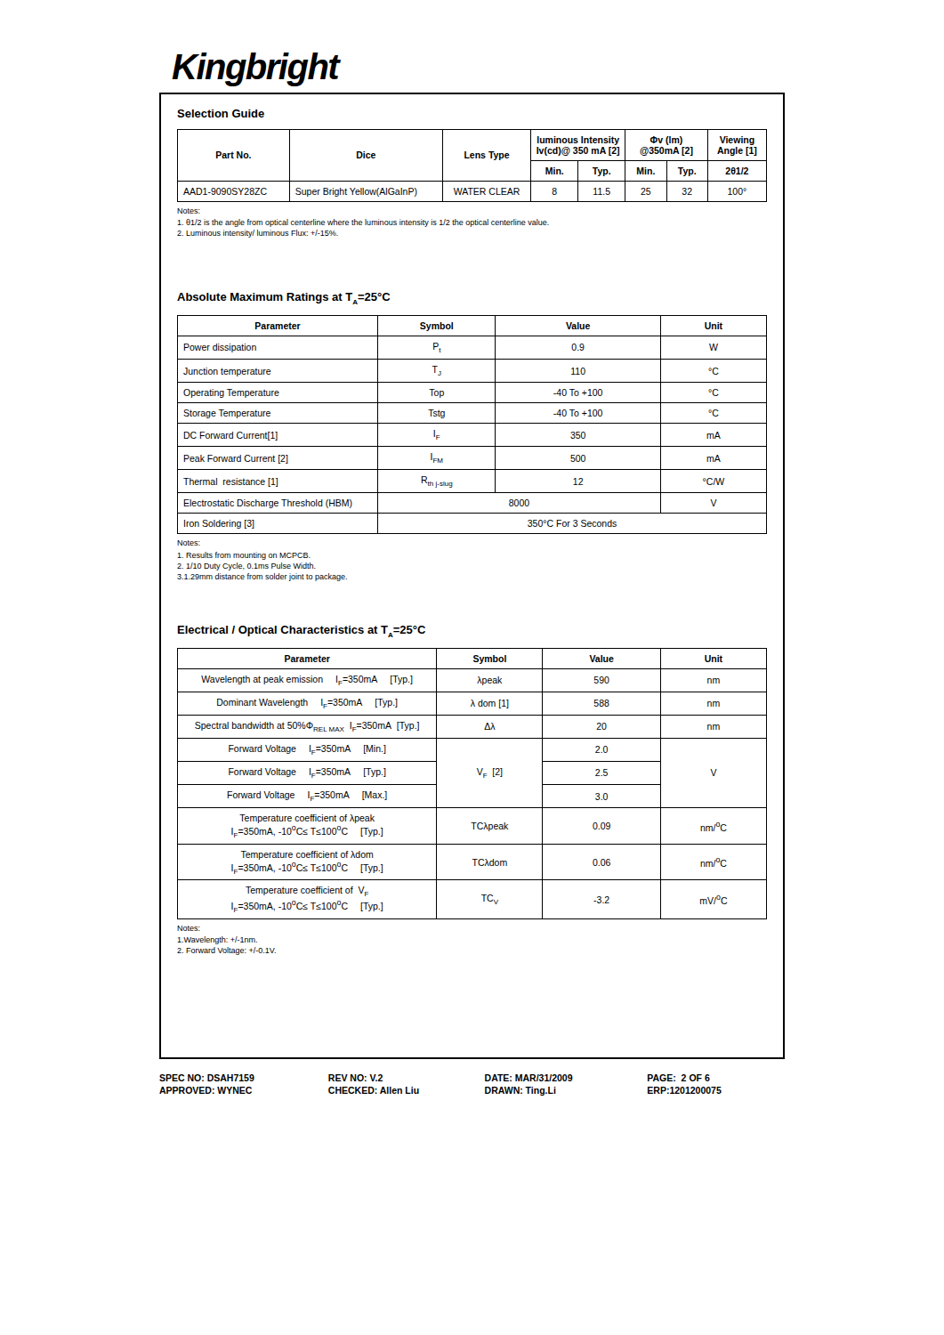Kingbright
Selection Guide
| Part No. | Dice | Lens Type | luminous Intensity Iv(cd)@ 350 mA [2] | Φv (lm) @350mA [2] | Viewing Angle [1] |
| --- | --- | --- | --- | --- | --- |
| Min. | Typ. | Min. | Typ. | 2θ1/2 |
| AAD1-9090SY28ZC | Super Bright Yellow(AlGaInP) | WATER CLEAR | 8 | 11.5 | 25 | 32 | 100° |
Notes:
1. θ1/2 is the angle from optical centerline where the luminous intensity is 1/2 the optical centerline value.
2. Luminous intensity/ luminous Flux: +/-15%.
Absolute Maximum Ratings at TA=25°C
| Parameter | Symbol | Value | Unit |
| --- | --- | --- | --- |
| Power dissipation | P t | 0.9 | W |
| Junction temperature | T J | 110 | °C |
| Operating Temperature | Top | -40 To +100 | °C |
| Storage Temperature | Tstg | -40 To +100 | °C |
| DC Forward Current[1] | I F | 350 | mA |
| Peak Forward Current [2] | I FM | 500 | mA |
| Thermal resistance [1] | R th j-slug | 12 | °C/W |
| Electrostatic Discharge Threshold (HBM) | 8000 | V |
| Iron Soldering [3] | 350°C For 3 Seconds |
Notes:
1. Results from mounting on MCPCB.
2. 1/10 Duty Cycle, 0.1ms Pulse Width.
3.1.29mm distance from solder joint to package.
Electrical / Optical Characteristics at TA=25°C
| Parameter | Symbol | Value | Unit |
| --- | --- | --- | --- |
| Wavelength at peak emission I F =350mA [Typ.] | λpeak | 590 | nm |
| Dominant Wavelength I F =350mA [Typ.] | λ dom [1] | 588 | nm |
| Spectral bandwidth at 50%Φ REL MAX I F =350mA [Typ.] | Δλ | 20 | nm |
| Forward Voltage I F =350mA [Min.] | V F [2] | 2.0 | V |
| Forward Voltage I F =350mA [Typ.] | 2.5 |
| Forward Voltage I F =350mA [Max.] | 3.0 |
| Temperature coefficient of λpeak I F =350mA, -10 o C≤ T≤100 o C [Typ.] | TCλpeak | 0.09 | nm/ o C |
| Temperature coefficient of λdom I F =350mA, -10 o C≤ T≤100 o C [Typ.] | TCλdom | 0.06 | nm/ o C |
| Temperature coefficient of V F I F =350mA, -10 o C≤ T≤100 o C [Typ.] | TC V | -3.2 | mV/ o C |
Notes:
1.Wavelength: +/-1nm.
2. Forward Voltage: +/-0.1V.
| SPEC NO: DSAH7159 | REV NO: V.2 | DATE: MAR/31/2009 | PAGE: 2 OF 6 |
| APPROVED: WYNEC | CHECKED: Allen Liu | DRAWN: Ting.Li | ERP:1201200075 |